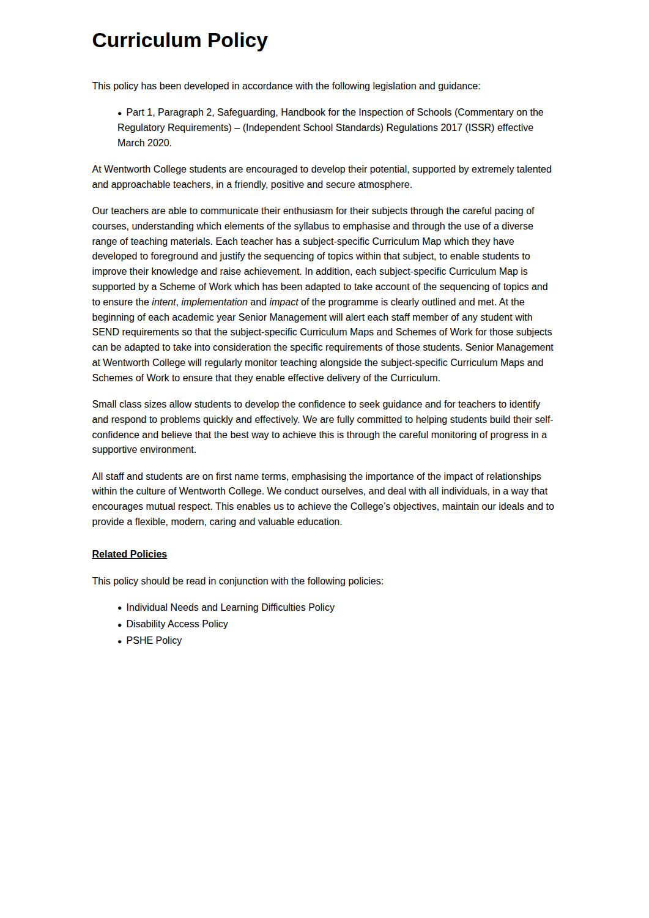Curriculum Policy
This policy has been developed in accordance with the following legislation and guidance:
Part 1, Paragraph 2, Safeguarding, Handbook for the Inspection of Schools (Commentary on the Regulatory Requirements) – (Independent School Standards) Regulations 2017 (ISSR) effective March 2020.
At Wentworth College students are encouraged to develop their potential, supported by extremely talented and approachable teachers, in a friendly, positive and secure atmosphere.
Our teachers are able to communicate their enthusiasm for their subjects through the careful pacing of courses, understanding which elements of the syllabus to emphasise and through the use of a diverse range of teaching materials. Each teacher has a subject-specific Curriculum Map which they have developed to foreground and justify the sequencing of topics within that subject, to enable students to improve their knowledge and raise achievement. In addition, each subject-specific Curriculum Map is supported by a Scheme of Work which has been adapted to take account of the sequencing of topics and to ensure the intent, implementation and impact of the programme is clearly outlined and met. At the beginning of each academic year Senior Management will alert each staff member of any student with SEND requirements so that the subject-specific Curriculum Maps and Schemes of Work for those subjects can be adapted to take into consideration the specific requirements of those students. Senior Management at Wentworth College will regularly monitor teaching alongside the subject-specific Curriculum Maps and Schemes of Work to ensure that they enable effective delivery of the Curriculum.
Small class sizes allow students to develop the confidence to seek guidance and for teachers to identify and respond to problems quickly and effectively. We are fully committed to helping students build their self-confidence and believe that the best way to achieve this is through the careful monitoring of progress in a supportive environment.
All staff and students are on first name terms, emphasising the importance of the impact of relationships within the culture of Wentworth College. We conduct ourselves, and deal with all individuals, in a way that encourages mutual respect. This enables us to achieve the College’s objectives, maintain our ideals and to provide a flexible, modern, caring and valuable education.
Related Policies
This policy should be read in conjunction with the following policies:
Individual Needs and Learning Difficulties Policy
Disability Access Policy
PSHE Policy